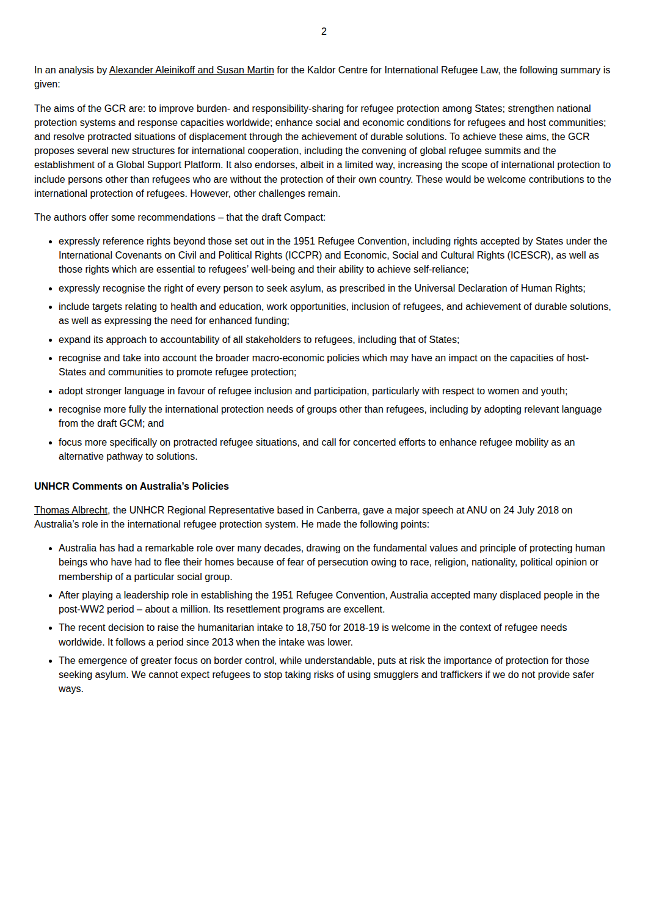2
In an analysis by Alexander Aleinikoff and Susan Martin for the Kaldor Centre for International Refugee Law, the following summary is given:
The aims of the GCR are: to improve burden- and responsibility-sharing for refugee protection among States; strengthen national protection systems and response capacities worldwide; enhance social and economic conditions for refugees and host communities; and resolve protracted situations of displacement through the achievement of durable solutions. To achieve these aims, the GCR proposes several new structures for international cooperation, including the convening of global refugee summits and the establishment of a Global Support Platform. It also endorses, albeit in a limited way, increasing the scope of international protection to include persons other than refugees who are without the protection of their own country. These would be welcome contributions to the international protection of refugees. However, other challenges remain.
The authors offer some recommendations – that the draft Compact:
expressly reference rights beyond those set out in the 1951 Refugee Convention, including rights accepted by States under the International Covenants on Civil and Political Rights (ICCPR) and Economic, Social and Cultural Rights (ICESCR), as well as those rights which are essential to refugees’ well-being and their ability to achieve self-reliance;
expressly recognise the right of every person to seek asylum, as prescribed in the Universal Declaration of Human Rights;
include targets relating to health and education, work opportunities, inclusion of refugees, and achievement of durable solutions, as well as expressing the need for enhanced funding;
expand its approach to accountability of all stakeholders to refugees, including that of States;
recognise and take into account the broader macro-economic policies which may have an impact on the capacities of host-States and communities to promote refugee protection;
adopt stronger language in favour of refugee inclusion and participation, particularly with respect to women and youth;
recognise more fully the international protection needs of groups other than refugees, including by adopting relevant language from the draft GCM; and
focus more specifically on protracted refugee situations, and call for concerted efforts to enhance refugee mobility as an alternative pathway to solutions.
UNHCR Comments on Australia’s Policies
Thomas Albrecht, the UNHCR Regional Representative based in Canberra, gave a major speech at ANU on 24 July 2018 on Australia’s role in the international refugee protection system. He made the following points:
Australia has had a remarkable role over many decades, drawing on the fundamental values and principle of protecting human beings who have had to flee their homes because of fear of persecution owing to race, religion, nationality, political opinion or membership of a particular social group.
After playing a leadership role in establishing the 1951 Refugee Convention, Australia accepted many displaced people in the post-WW2 period – about a million. Its resettlement programs are excellent.
The recent decision to raise the humanitarian intake to 18,750 for 2018-19 is welcome in the context of refugee needs worldwide. It follows a period since 2013 when the intake was lower.
The emergence of greater focus on border control, while understandable, puts at risk the importance of protection for those seeking asylum. We cannot expect refugees to stop taking risks of using smugglers and traffickers if we do not provide safer ways.